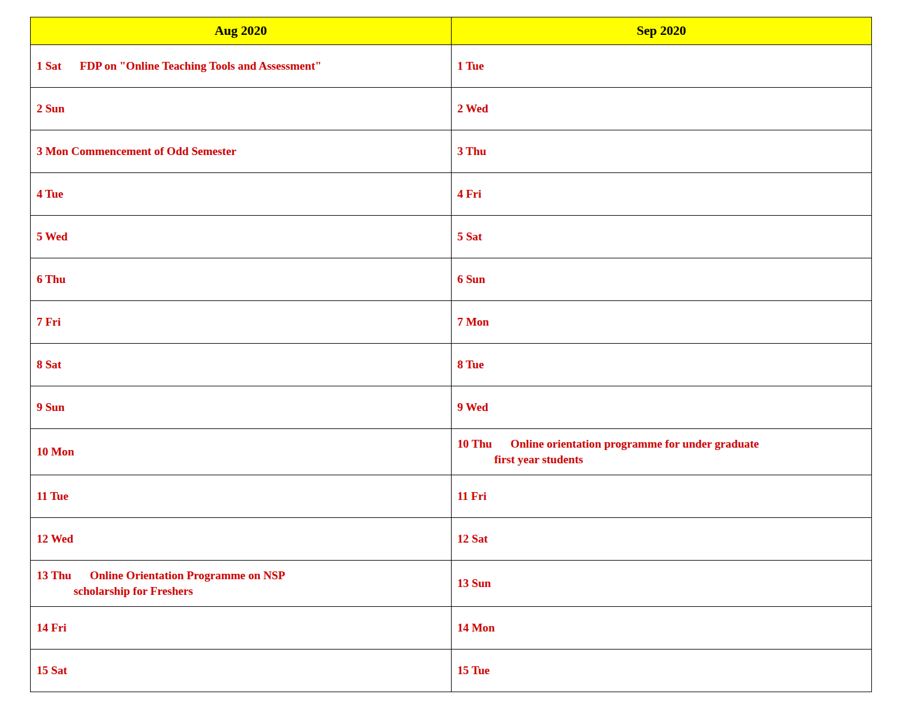| Aug 2020 | Sep 2020 |
| --- | --- |
| 1 Sat FDP on "Online Teaching Tools and Assessment" | 1 Tue |
| 2 Sun | 2 Wed |
| 3 Mon Commencement of Odd Semester | 3 Thu |
| 4 Tue | 4 Fri |
| 5 Wed | 5 Sat |
| 6 Thu | 6 Sun |
| 7 Fri | 7 Mon |
| 8 Sat | 8 Tue |
| 9 Sun | 9 Wed |
| 10 Mon | 10 Thu Online orientation programme for under graduate first year students |
| 11 Tue | 11 Fri |
| 12 Wed | 12 Sat |
| 13 Thu Online Orientation Programme on NSP scholarship for Freshers | 13 Sun |
| 14 Fri | 14 Mon |
| 15 Sat | 15 Tue |